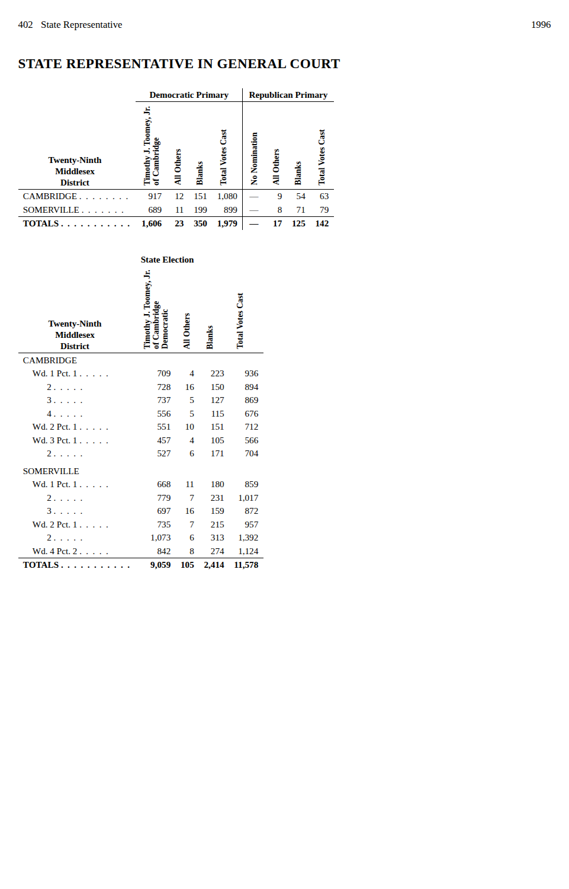402 State Representative
1996
STATE REPRESENTATIVE IN GENERAL COURT
| | Democratic Primary | Republican Primary |
| --- | --- | --- |
| Twenty-Ninth Middlesex District | Timothy J. Toomey, Jr. of Cambridge | All Others | Blanks | Total Votes Cast | No Nomination | All Others | Blanks | Total Votes Cast |
| CAMBRIDGE . . . . . . . . | 917 | 12 | 151 | 1,080 | — | 9 | 54 | 63 |
| SOMERVILLE . . . . . . . | 689 | 11 | 199 | 899 | — | 8 | 71 | 79 |
| TOTALS . . . . . . . . . . . | 1,606 | 23 | 350 | 1,979 | — | 17 | 125 | 142 |
| | State Election |
| --- | --- |
| Twenty-Ninth Middlesex District | Timothy J. Toomey, Jr. of Cambridge Democratic | All Others | Blanks | Total Votes Cast |
| CAMBRIDGE | | | | |
| Wd. 1 Pct. 1 . . . . . | 709 | 4 | 223 | 936 |
| 2 . . . . . | 728 | 16 | 150 | 894 |
| 3 . . . . . | 737 | 5 | 127 | 869 |
| 4 . . . . . | 556 | 5 | 115 | 676 |
| Wd. 2 Pct. 1 . . . . . | 551 | 10 | 151 | 712 |
| Wd. 3 Pct. 1 . . . . . | 457 | 4 | 105 | 566 |
| 2 . . . . . | 527 | 6 | 171 | 704 |
| SOMERVILLE | | | | |
| Wd. 1 Pct. 1 . . . . . | 668 | 11 | 180 | 859 |
| 2 . . . . . | 779 | 7 | 231 | 1,017 |
| 3 . . . . . | 697 | 16 | 159 | 872 |
| Wd. 2 Pct. 1 . . . . . | 735 | 7 | 215 | 957 |
| 2 . . . . . | 1,073 | 6 | 313 | 1,392 |
| Wd. 4 Pct. 2 . . . . . | 842 | 8 | 274 | 1,124 |
| TOTALS . . . . . . . . . . . | 9,059 | 105 | 2,414 | 11,578 |